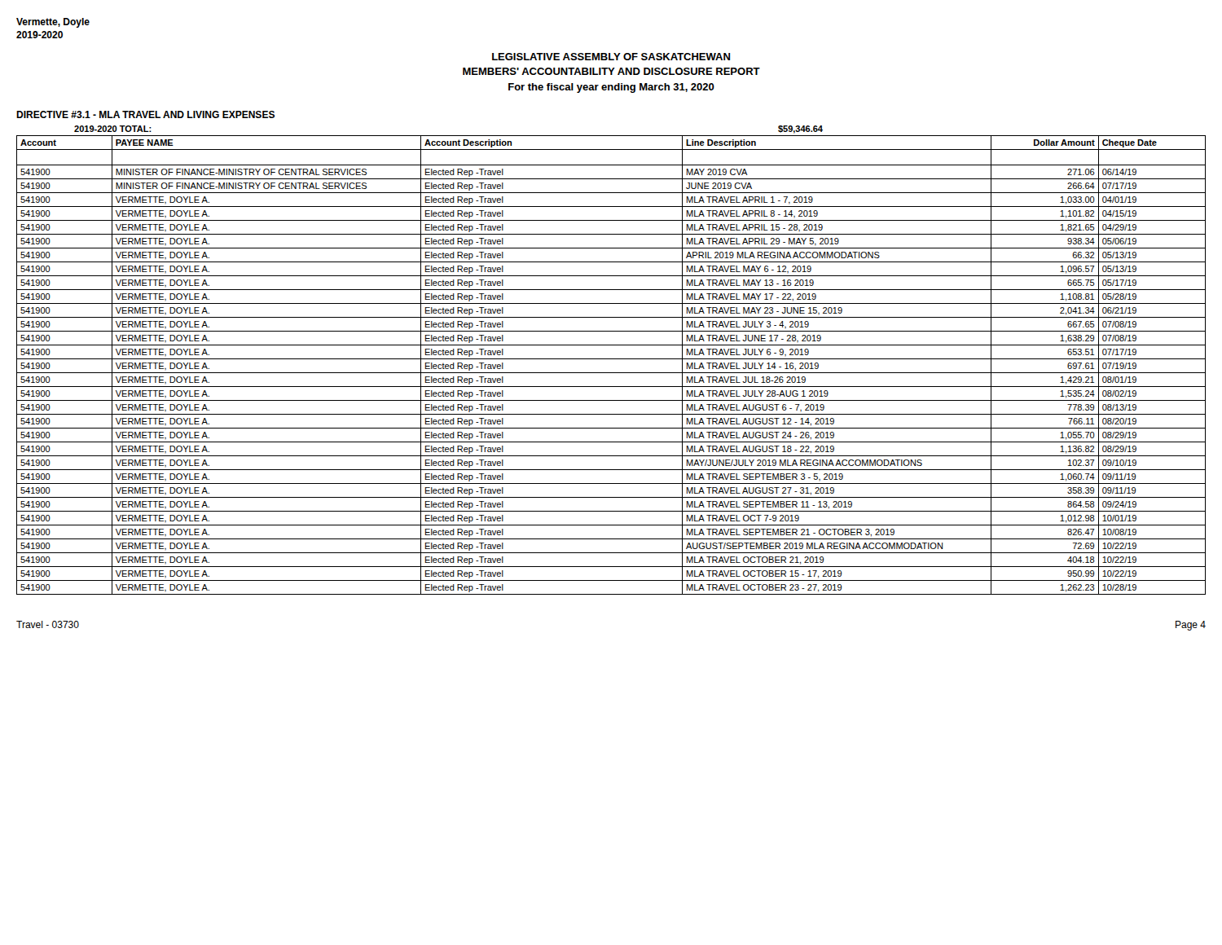Vermette, Doyle
2019-2020
LEGISLATIVE ASSEMBLY OF SASKATCHEWAN
MEMBERS' ACCOUNTABILITY AND DISCLOSURE REPORT
For the fiscal year ending March 31, 2020
DIRECTIVE #3.1 - MLA TRAVEL AND LIVING EXPENSES
| | 2019-2020 TOTAL: | $59,346.64 |
| Account | PAYEE NAME | Account Description | Line Description | Dollar Amount | Cheque Date |
| --- | --- | --- | --- | --- | --- |
| 541900 | MINISTER OF FINANCE-MINISTRY OF CENTRAL SERVICES | Elected Rep -Travel | MAY 2019 CVA | 271.06 | 06/14/19 |
| 541900 | MINISTER OF FINANCE-MINISTRY OF CENTRAL SERVICES | Elected Rep -Travel | JUNE 2019 CVA | 266.64 | 07/17/19 |
| 541900 | VERMETTE, DOYLE A. | Elected Rep -Travel | MLA TRAVEL APRIL 1 - 7, 2019 | 1,033.00 | 04/01/19 |
| 541900 | VERMETTE, DOYLE A. | Elected Rep -Travel | MLA TRAVEL APRIL 8 - 14, 2019 | 1,101.82 | 04/15/19 |
| 541900 | VERMETTE, DOYLE A. | Elected Rep -Travel | MLA TRAVEL APRIL 15 - 28, 2019 | 1,821.65 | 04/29/19 |
| 541900 | VERMETTE, DOYLE A. | Elected Rep -Travel | MLA TRAVEL APRIL 29 - MAY 5, 2019 | 938.34 | 05/06/19 |
| 541900 | VERMETTE, DOYLE A. | Elected Rep -Travel | APRIL 2019 MLA REGINA ACCOMMODATIONS | 66.32 | 05/13/19 |
| 541900 | VERMETTE, DOYLE A. | Elected Rep -Travel | MLA TRAVEL MAY 6 - 12, 2019 | 1,096.57 | 05/13/19 |
| 541900 | VERMETTE, DOYLE A. | Elected Rep -Travel | MLA TRAVEL MAY 13 - 16 2019 | 665.75 | 05/17/19 |
| 541900 | VERMETTE, DOYLE A. | Elected Rep -Travel | MLA TRAVEL MAY 17 - 22, 2019 | 1,108.81 | 05/28/19 |
| 541900 | VERMETTE, DOYLE A. | Elected Rep -Travel | MLA TRAVEL MAY 23 - JUNE 15, 2019 | 2,041.34 | 06/21/19 |
| 541900 | VERMETTE, DOYLE A. | Elected Rep -Travel | MLA TRAVEL JULY 3 - 4, 2019 | 667.65 | 07/08/19 |
| 541900 | VERMETTE, DOYLE A. | Elected Rep -Travel | MLA TRAVEL JUNE 17 - 28, 2019 | 1,638.29 | 07/08/19 |
| 541900 | VERMETTE, DOYLE A. | Elected Rep -Travel | MLA TRAVEL JULY 6 - 9, 2019 | 653.51 | 07/17/19 |
| 541900 | VERMETTE, DOYLE A. | Elected Rep -Travel | MLA TRAVEL JULY 14 - 16, 2019 | 697.61 | 07/19/19 |
| 541900 | VERMETTE, DOYLE A. | Elected Rep -Travel | MLA TRAVEL JUL 18-26 2019 | 1,429.21 | 08/01/19 |
| 541900 | VERMETTE, DOYLE A. | Elected Rep -Travel | MLA TRAVEL JULY 28-AUG 1 2019 | 1,535.24 | 08/02/19 |
| 541900 | VERMETTE, DOYLE A. | Elected Rep -Travel | MLA TRAVEL AUGUST 6 - 7, 2019 | 778.39 | 08/13/19 |
| 541900 | VERMETTE, DOYLE A. | Elected Rep -Travel | MLA TRAVEL AUGUST 12 - 14, 2019 | 766.11 | 08/20/19 |
| 541900 | VERMETTE, DOYLE A. | Elected Rep -Travel | MLA TRAVEL AUGUST 24 - 26, 2019 | 1,055.70 | 08/29/19 |
| 541900 | VERMETTE, DOYLE A. | Elected Rep -Travel | MLA TRAVEL AUGUST 18 - 22, 2019 | 1,136.82 | 08/29/19 |
| 541900 | VERMETTE, DOYLE A. | Elected Rep -Travel | MAY/JUNE/JULY 2019 MLA REGINA ACCOMMODATIONS | 102.37 | 09/10/19 |
| 541900 | VERMETTE, DOYLE A. | Elected Rep -Travel | MLA TRAVEL SEPTEMBER 3 - 5, 2019 | 1,060.74 | 09/11/19 |
| 541900 | VERMETTE, DOYLE A. | Elected Rep -Travel | MLA TRAVEL AUGUST 27 - 31, 2019 | 358.39 | 09/11/19 |
| 541900 | VERMETTE, DOYLE A. | Elected Rep -Travel | MLA TRAVEL SEPTEMBER 11 - 13, 2019 | 864.58 | 09/24/19 |
| 541900 | VERMETTE, DOYLE A. | Elected Rep -Travel | MLA TRAVEL OCT 7-9 2019 | 1,012.98 | 10/01/19 |
| 541900 | VERMETTE, DOYLE A. | Elected Rep -Travel | MLA TRAVEL SEPTEMBER 21 - OCTOBER 3, 2019 | 826.47 | 10/08/19 |
| 541900 | VERMETTE, DOYLE A. | Elected Rep -Travel | AUGUST/SEPTEMBER 2019 MLA REGINA ACCOMMODATION | 72.69 | 10/22/19 |
| 541900 | VERMETTE, DOYLE A. | Elected Rep -Travel | MLA TRAVEL OCTOBER 21, 2019 | 404.18 | 10/22/19 |
| 541900 | VERMETTE, DOYLE A. | Elected Rep -Travel | MLA TRAVEL OCTOBER 15 - 17, 2019 | 950.99 | 10/22/19 |
| 541900 | VERMETTE, DOYLE A. | Elected Rep -Travel | MLA TRAVEL OCTOBER 23 - 27, 2019 | 1,262.23 | 10/28/19 |
Travel - 03730
Page 4